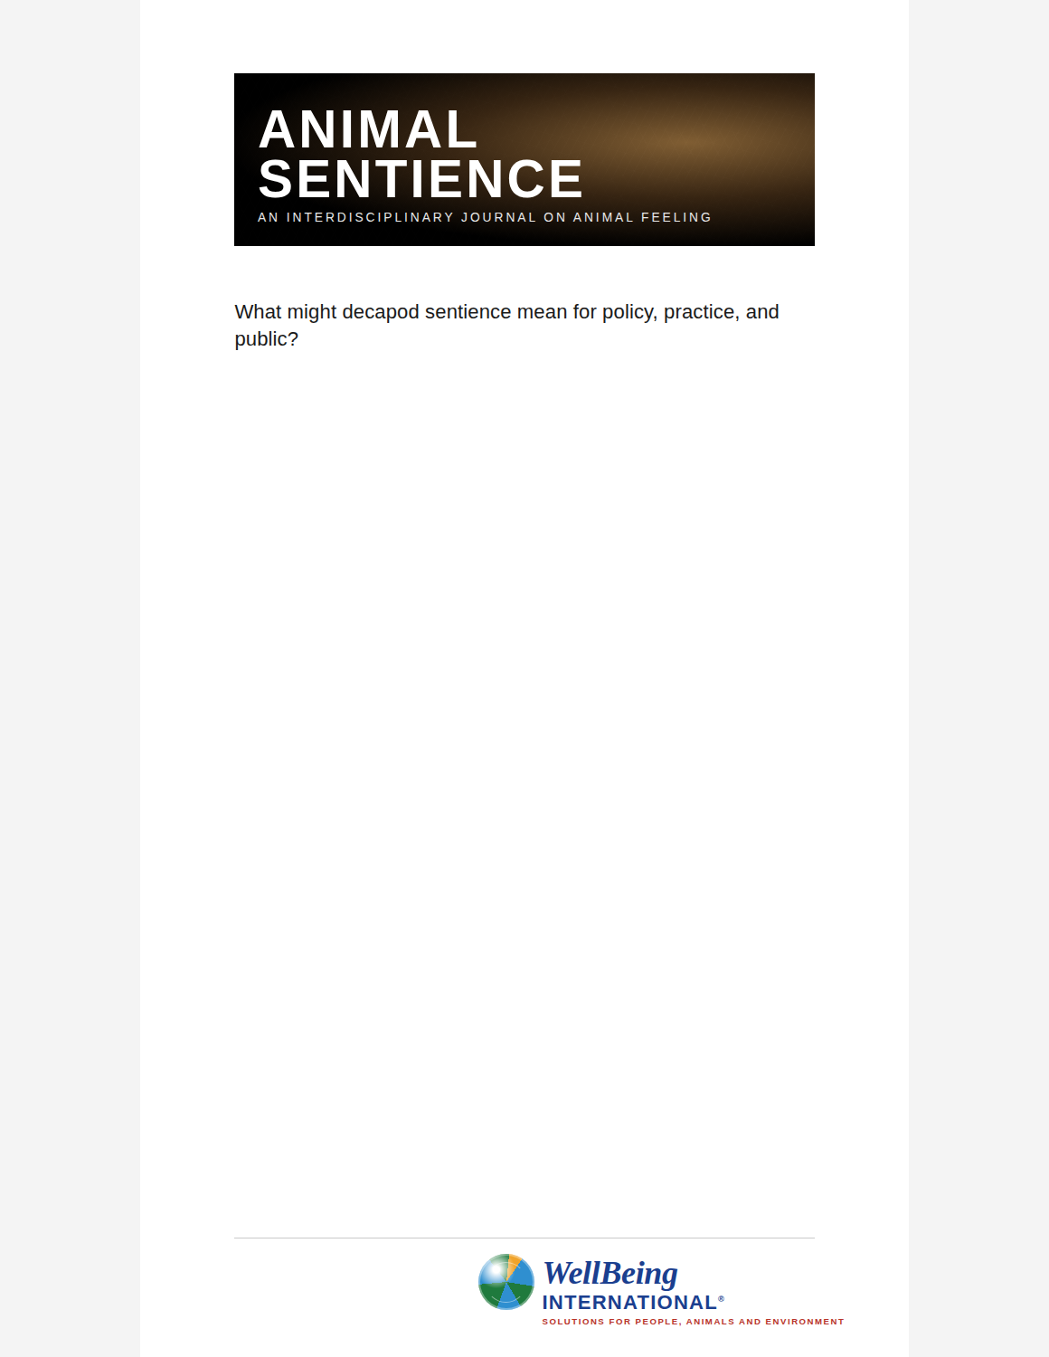Animal Sentience
An Interdisciplinary Journal on Animal Feeling
What might decapod sentience mean for policy, practice, and public?
WellBeing
INTERNATIONAL®
SOLUTIONS FOR PEOPLE, ANIMALS AND ENVIRONMENT